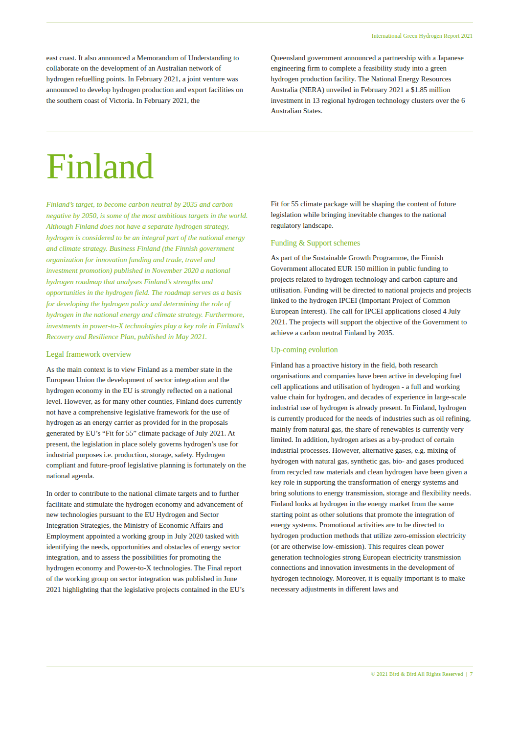International Green Hydrogen Report 2021
east coast. It also announced a Memorandum of Understanding to collaborate on the development of an Australian network of hydrogen refuelling points. In February 2021, a joint venture was announced to develop hydrogen production and export facilities on the southern coast of Victoria. In February 2021, the
Queensland government announced a partnership with a Japanese engineering firm to complete a feasibility study into a green hydrogen production facility. The National Energy Resources Australia (NERA) unveiled in February 2021 a $1.85 million investment in 13 regional hydrogen technology clusters over the 6 Australian States.
Finland
Finland’s target, to become carbon neutral by 2035 and carbon negative by 2050, is some of the most ambitious targets in the world. Although Finland does not have a separate hydrogen strategy, hydrogen is considered to be an integral part of the national energy and climate strategy. Business Finland (the Finnish government organization for innovation funding and trade, travel and investment promotion) published in November 2020 a national hydrogen roadmap that analyses Finland’s strengths and opportunities in the hydrogen field. The roadmap serves as a basis for developing the hydrogen policy and determining the role of hydrogen in the national energy and climate strategy. Furthermore, investments in power-to-X technologies play a key role in Finland’s Recovery and Resilience Plan, published in May 2021.
Legal framework overview
As the main context is to view Finland as a member state in the European Union the development of sector integration and the hydrogen economy in the EU is strongly reflected on a national level. However, as for many other counties, Finland does currently not have a comprehensive legislative framework for the use of hydrogen as an energy carrier as provided for in the proposals generated by EU’s “Fit for 55” climate package of July 2021. At present, the legislation in place solely governs hydrogen’s use for industrial purposes i.e. production, storage, safety. Hydrogen compliant and future-proof legislative planning is fortunately on the national agenda.
In order to contribute to the national climate targets and to further facilitate and stimulate the hydrogen economy and advancement of new technologies pursuant to the EU Hydrogen and Sector Integration Strategies, the Ministry of Economic Affairs and Employment appointed a working group in July 2020 tasked with identifying the needs, opportunities and obstacles of energy sector integration, and to assess the possibilities for promoting the hydrogen economy and Power-to-X technologies. The Final report of the working group on sector integration was published in June 2021 highlighting that the legislative projects contained in the EU’s Fit for 55 climate package will be shaping the content of future legislation while bringing inevitable changes to the national regulatory landscape.
Funding & Support schemes
As part of the Sustainable Growth Programme, the Finnish Government allocated EUR 150 million in public funding to projects related to hydrogen technology and carbon capture and utilisation. Funding will be directed to national projects and projects linked to the hydrogen IPCEI (Important Project of Common European Interest). The call for IPCEI applications closed 4 July 2021. The projects will support the objective of the Government to achieve a carbon neutral Finland by 2035.
Up-coming evolution
Finland has a proactive history in the field, both research organisations and companies have been active in developing fuel cell applications and utilisation of hydrogen - a full and working value chain for hydrogen, and decades of experience in large-scale industrial use of hydrogen is already present. In Finland, hydrogen is currently produced for the needs of industries such as oil refining, mainly from natural gas, the share of renewables is currently very limited. In addition, hydrogen arises as a by-product of certain industrial processes. However, alternative gases, e.g. mixing of hydrogen with natural gas, synthetic gas, bio- and gases produced from recycled raw materials and clean hydrogen have been given a key role in supporting the transformation of energy systems and bring solutions to energy transmission, storage and flexibility needs. Finland looks at hydrogen in the energy market from the same starting point as other solutions that promote the integration of energy systems. Promotional activities are to be directed to hydrogen production methods that utilize zero-emission electricity (or are otherwise low-emission). This requires clean power generation technologies strong European electricity transmission connections and innovation investments in the development of hydrogen technology. Moreover, it is equally important is to make necessary adjustments in different laws and
© 2021 Bird & Bird All Rights Reserved | 7